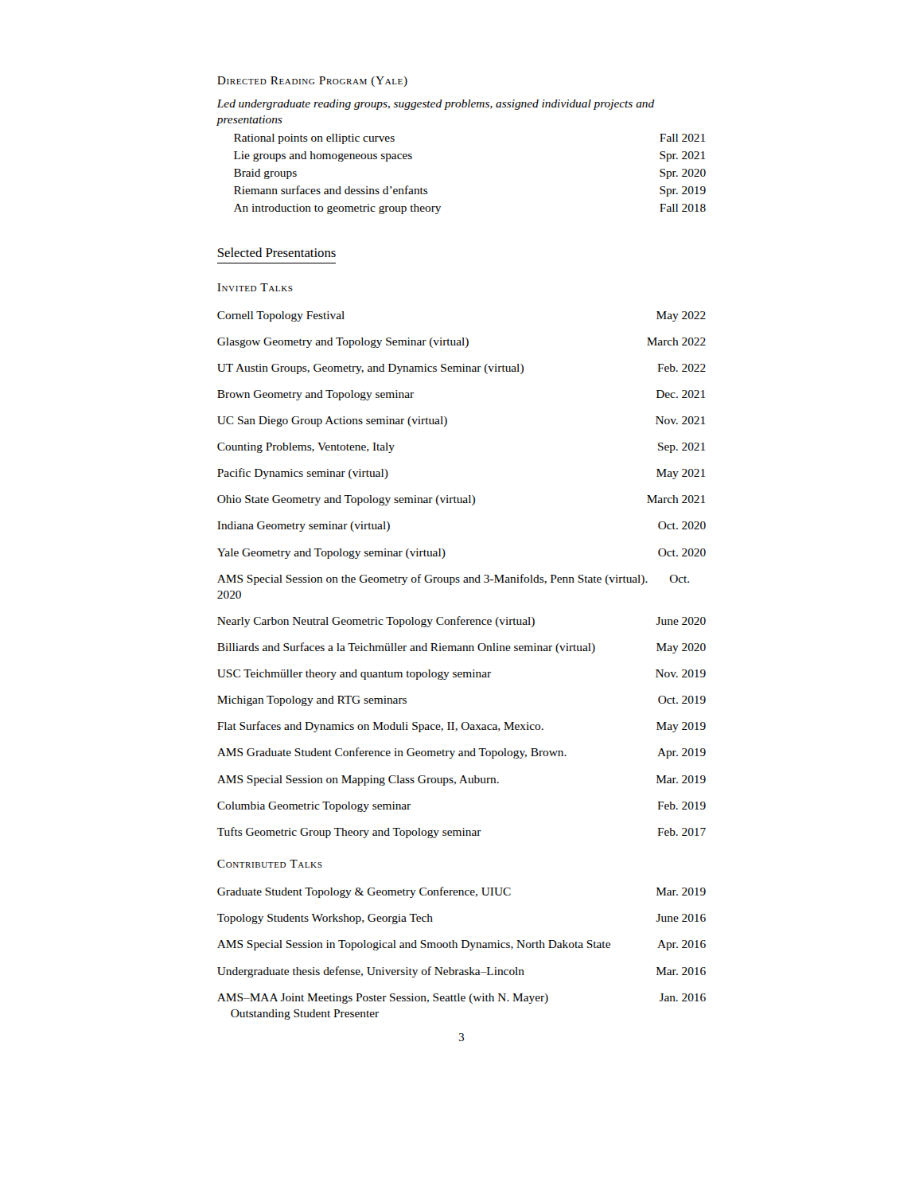Directed Reading Program (Yale)
Led undergraduate reading groups, suggested problems, assigned individual projects and presentations
| Rational points on elliptic curves | Fall 2021 |
| Lie groups and homogeneous spaces | Spr. 2021 |
| Braid groups | Spr. 2020 |
| Riemann surfaces and dessins d’enfants | Spr. 2019 |
| An introduction to geometric group theory | Fall 2018 |
Selected Presentations
Invited Talks
| Cornell Topology Festival | May 2022 |
| Glasgow Geometry and Topology Seminar (virtual) | March 2022 |
| UT Austin Groups, Geometry, and Dynamics Seminar (virtual) | Feb. 2022 |
| Brown Geometry and Topology seminar | Dec. 2021 |
| UC San Diego Group Actions seminar (virtual) | Nov. 2021 |
| Counting Problems, Ventotene, Italy | Sep. 2021 |
| Pacific Dynamics seminar (virtual) | May 2021 |
| Ohio State Geometry and Topology seminar (virtual) | March 2021 |
| Indiana Geometry seminar (virtual) | Oct. 2020 |
| Yale Geometry and Topology seminar (virtual) | Oct. 2020 |
| AMS Special Session on the Geometry of Groups and 3-Manifolds, Penn State (virtual). Oct. 2020 |
| Nearly Carbon Neutral Geometric Topology Conference (virtual) | June 2020 |
| Billiards and Surfaces a la Teichmüller and Riemann Online seminar (virtual) | May 2020 |
| USC Teichmüller theory and quantum topology seminar | Nov. 2019 |
| Michigan Topology and RTG seminars | Oct. 2019 |
| Flat Surfaces and Dynamics on Moduli Space, II, Oaxaca, Mexico. | May 2019 |
| AMS Graduate Student Conference in Geometry and Topology, Brown. | Apr. 2019 |
| AMS Special Session on Mapping Class Groups, Auburn. | Mar. 2019 |
| Columbia Geometric Topology seminar | Feb. 2019 |
| Tufts Geometric Group Theory and Topology seminar | Feb. 2017 |
Contributed Talks
| Graduate Student Topology & Geometry Conference, UIUC | Mar. 2019 |
| Topology Students Workshop, Georgia Tech | June 2016 |
| AMS Special Session in Topological and Smooth Dynamics, North Dakota State | Apr. 2016 |
| Undergraduate thesis defense, University of Nebraska–Lincoln | Mar. 2016 |
| AMS–MAA Joint Meetings Poster Session, Seattle (with N. Mayer) Outstanding Student Presenter | Jan. 2016 |
3